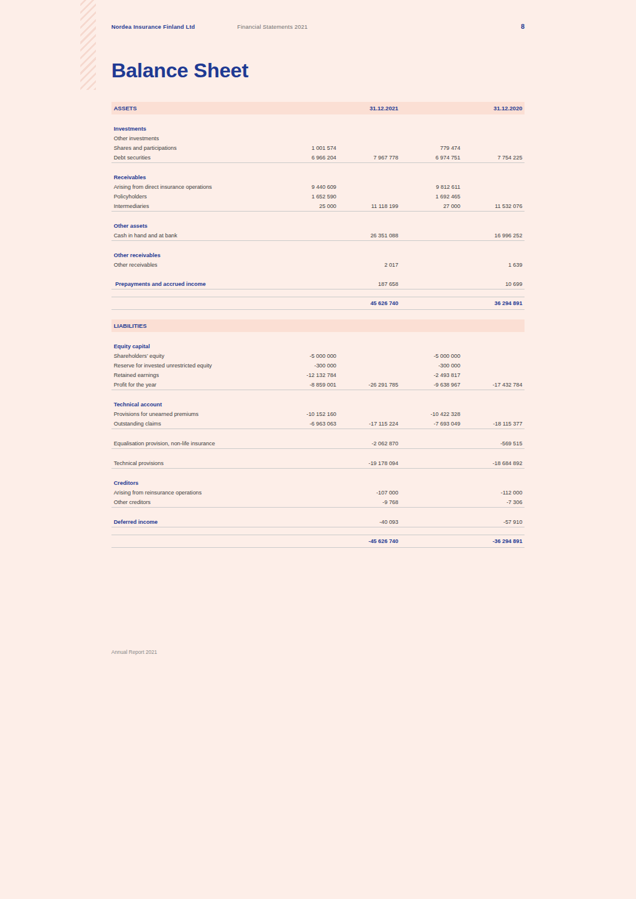Nordea Insurance Finland Ltd
Financial Statements 2021
8
Balance Sheet
| ASSETS | | 31.12.2021 | | 31.12.2020 |
| Investments | |
| Other investments | |
| Shares and participations | 1 001 574 | | 779 474 | |
| Debt securities | 6 966 204 | 7 967 778 | 6 974 751 | 7 754 225 |
| Receivables | |
| Arising from direct insurance operations | 9 440 609 | | 9 812 611 | |
| Policyholders | 1 652 590 | | 1 692 465 | |
| Intermediaries | 25 000 | 11 118 199 | 27 000 | 11 532 076 |
| Other assets | |
| Cash in hand and at bank | | 26 351 088 | | 16 996 252 |
| Other receivables | |
| Other receivables | | 2 017 | | 1 639 |
| Prepayments and accrued income | | 187 658 | | 10 699 |
| | | 45 626 740 | | 36 294 891 |
| LIABILITIES | | | | |
| Equity capital | |
| Shareholders’ equity | -5 000 000 | | -5 000 000 | |
| Reserve for invested unrestricted equity | -300 000 | | -300 000 | |
| Retained earnings | -12 132 784 | | -2 493 817 | |
| Profit for the year | -8 859 001 | -26 291 785 | -9 638 967 | -17 432 784 |
| Technical account | |
| Provisions for unearned premiums | -10 152 160 | | -10 422 328 | |
| Outstanding claims | -6 963 063 | -17 115 224 | -7 693 049 | -18 115 377 |
| Equalisation provision, non-life insurance | | -2 062 870 | | -569 515 |
| Technical provisions | | -19 178 094 | | -18 684 892 |
| Creditors | |
| Arising from reinsurance operations | | -107 000 | | -112 000 |
| Other creditors | | -9 768 | | -7 306 |
| Deferred income | | -40 093 | | -57 910 |
| | | -45 626 740 | | -36 294 891 |
Annual Report 2021